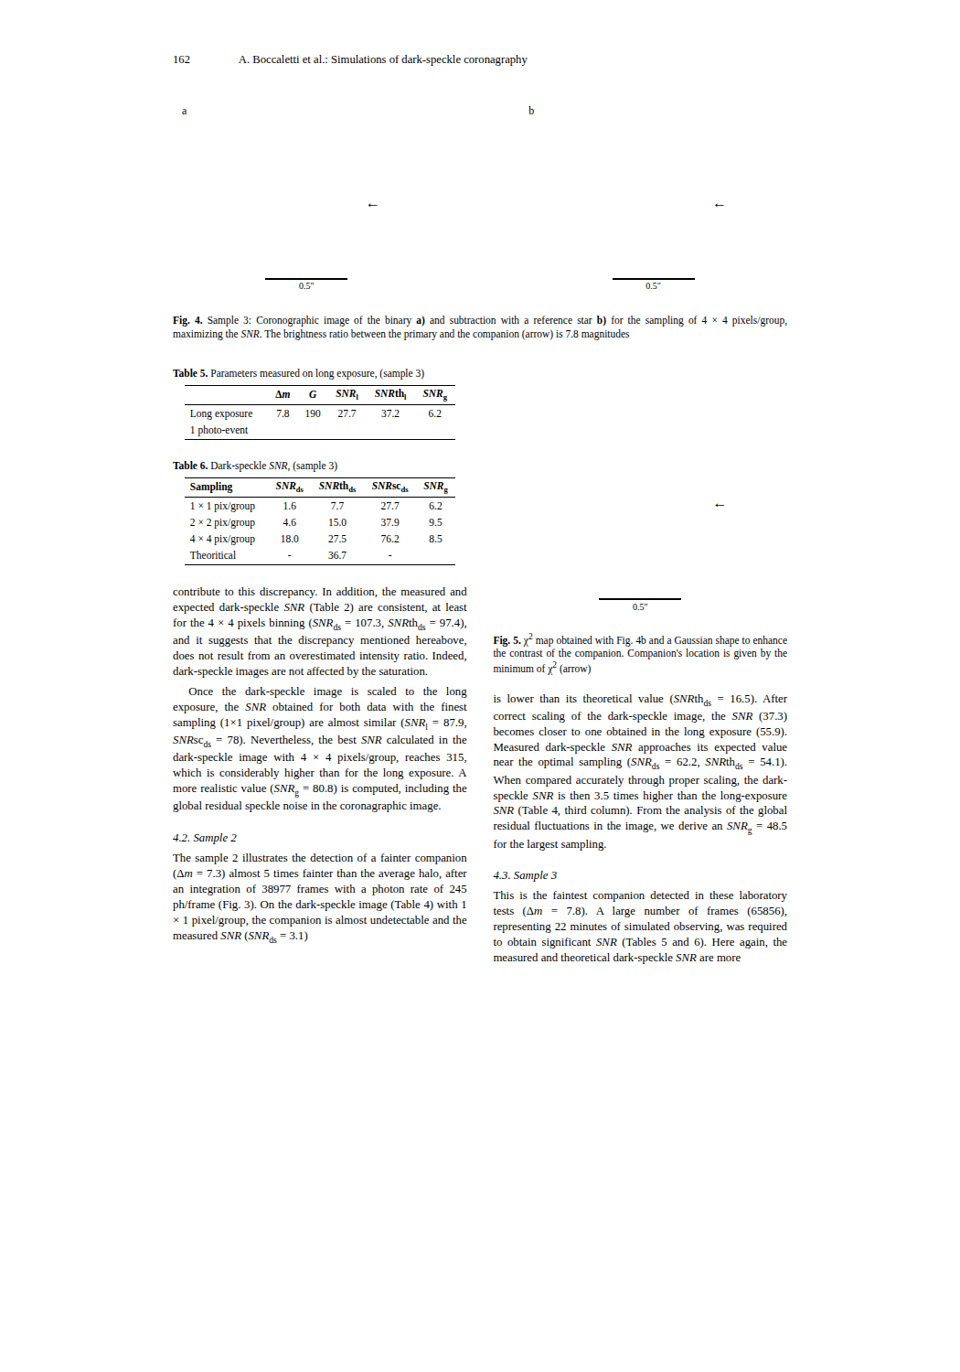162
A. Boccaletti et al.: Simulations of dark-speckle coronagraphy
a
←
0.5"
b
←
0.5"
Fig. 4. Sample 3: Coronographic image of the binary a) and subtraction with a reference star b) for the sampling of 4 × 4 pixels/group, maximizing the SNR. The brightness ratio between the primary and the companion (arrow) is 7.8 magnitudes
Table 5. Parameters measured on long exposure, (sample 3)
| | Δ m | G | SNR l | SNR th l | SNR g |
| --- | --- | --- | --- | --- | --- |
| Long exposure | 7.8 | 190 | 27.7 | 37.2 | 6.2 |
| 1 photo-event | | | | | |
Table 6. Dark-speckle SNR, (sample 3)
| Sampling | SNR ds | SNR th ds | SNR sc ds | SNR g |
| --- | --- | --- | --- | --- |
| 1 × 1 pix/group | 1.6 | 7.7 | 27.7 | 6.2 |
| 2 × 2 pix/group | 4.6 | 15.0 | 37.9 | 9.5 |
| 4 × 4 pix/group | 18.0 | 27.5 | 76.2 | 8.5 |
| Theoritical | - | 36.7 | - | |
contribute to this discrepancy. In addition, the measured and expected dark-speckle SNR (Table 2) are consistent, at least for the 4 × 4 pixels binning (SNRds = 107.3, SNRthds = 97.4), and it suggests that the discrepancy mentioned hereabove, does not result from an overestimated intensity ratio. Indeed, dark-speckle images are not affected by the saturation.
Once the dark-speckle image is scaled to the long exposure, the SNR obtained for both data with the finest sampling (1×1 pixel/group) are almost similar (SNRl = 87.9, SNRscds = 78). Nevertheless, the best SNR calculated in the dark-speckle image with 4 × 4 pixels/group, reaches 315, which is considerably higher than for the long exposure. A more realistic value (SNRg = 80.8) is computed, including the global residual speckle noise in the coronagraphic image.
4.2. Sample 2
The sample 2 illustrates the detection of a fainter companion (Δm = 7.3) almost 5 times fainter than the average halo, after an integration of 38977 frames with a photon rate of 245 ph/frame (Fig. 3). On the dark-speckle image (Table 4) with 1 × 1 pixel/group, the companion is almost undetectable and the measured SNR (SNRds = 3.1)
←
0.5"
Fig. 5. χ2 map obtained with Fig. 4b and a Gaussian shape to enhance the contrast of the companion. Companion's location is given by the minimum of χ2 (arrow)
is lower than its theoretical value (SNRthds = 16.5). After correct scaling of the dark-speckle image, the SNR (37.3) becomes closer to one obtained in the long exposure (55.9). Measured dark-speckle SNR approaches its expected value near the optimal sampling (SNRds = 62.2, SNRthds = 54.1). When compared accurately through proper scaling, the dark-speckle SNR is then 3.5 times higher than the long-exposure SNR (Table 4, third column). From the analysis of the global residual fluctuations in the image, we derive an SNRg = 48.5 for the largest sampling.
4.3. Sample 3
This is the faintest companion detected in these laboratory tests (Δm = 7.8). A large number of frames (65856), representing 22 minutes of simulated observing, was required to obtain significant SNR (Tables 5 and 6). Here again, the measured and theoretical dark-speckle SNR are more